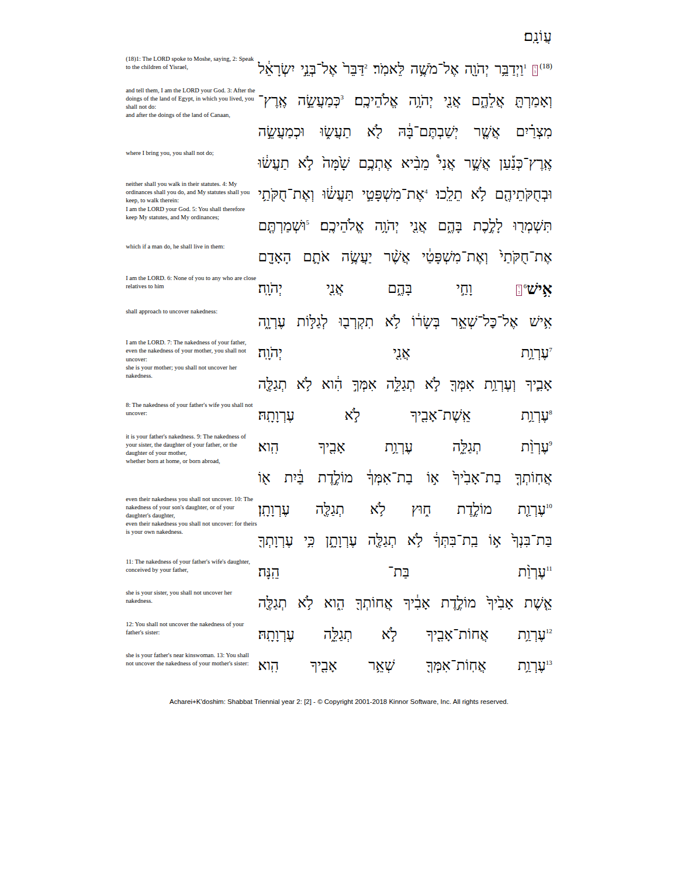עֲוֹנָֽם׃
| (18)1: The LORD spoke to Moshe, saying, 2: Speak to the children of Yisrael, | (18) ר‎ ב‎ 1 וַיְדַבֵּ֥ר יְהֹוָ֖ה אֶל־מֹשֶׁ֥ה לֵּאמֹֽר׃ 2 דַּבֵּר֙ אֶל־בְּנֵ֣י יִשְׂרָאֵ֔ל |
| and tell them, I am the LORD your God. 3: After the doings of the land of Egypt, in which you lived, you shall not do: and after the doings of the land of Canaan, | וְאָמַרְתָּ֖ אֲלֵהֶ֑ם אֲנִ֖י יְהֹוָ֥ה אֱלֹהֵיכֶֽם׃ 3 כְּמַעֲשֵׂ֣ה אֶֽרֶץ־ מִצְרַ֗יִם אֲשֶׁ֤ר יְשַׁבְתֶּם־בָּ֔הּ לֹ֖א תַעֲשׂ֑וּ וּכְמַעֲשֵׂ֣ה |
| where I bring you, you shall not do; | אֶֽרֶץ־כְּנַ֡עַן אֲשֶׁ֣ר אֲנִי֩ מֵבִ֨יא אֶתְכֶ֥ם שָׁ֙מָּה֙ לֹ֣א תַעֲשׂ֔וּ |
| neither shall you walk in their statutes. 4: My ordinances shall you do, and My statutes shall you keep, to walk therein: I am the LORD your God. 5: You shall therefore keep My statutes, and My ordinances; | וּבְחֻקֹּתֵיהֶ֖ם לֹ֥א תֵלֵֽכוּ׃ 4 אֶת־מִשְׁפָּטַ֣י תַּעֲשׂ֔וּ וְאֶת־חֻקֹּתַ֥י תִּשְׁמְר֖וּ לָלֶ֣כֶת בָּהֶ֑ם אֲנִ֖י יְהֹוָ֥ה אֱלֹהֵיכֶֽם׃ 5 וּשְׁמַרְתֶּ֤ם |
| which if a man do, he shall live in them: | אֶת־חֻקֹּתַי֙ וְאֶת־מִשְׁפָּטַ֔י אֲשֶׁ֨ר יַעֲשֶׂ֥ה אֹתָ֛ם הָאָדָ֖ם |
| I am the LORD. 6: None of you to any who are close relatives to him | אִ֥ישׁ 6 ר‎ ב‎ וָחַ֣י בָּהֶ֑ם אֲנִ֖י יְהֹוָֽה׃ |
| shall approach to uncover nakedness: | אִ֥ישׁ אֶל־כׇּל־שְׁאֵ֣ר בְּשָׂר֔וֹ לֹ֥א תִקְרְב֖וּ לְגַלּ֣וֹת עֶרְוָ֑ה |
| I am the LORD. 7: The nakedness of your father, even the nakedness of your mother, you shall not uncover: she is your mother; you shall not uncover her nakedness. | 7 עֶרְוַ֥ת אֲנִ֖י יְהֹוָֽה׃ אָבִ֛יךָ וְעֶרְוַ֥ת אִמְּךָ֖ לֹ֣א תְגַלֵּ֑ה אִמְּךָ֣ הִ֔וא לֹ֥א תְגַלֶּ֖ה |
| 8: The nakedness of your father's wife you shall not uncover: | 8 עֶרְוַ֥ת אֵֽשֶׁת־אָבִ֖יךָ לֹ֣א עֶרְוָתָֽהּ׃ |
| it is your father's nakedness. 9: The nakedness of your sister, the daughter of your father, or the daughter of your mother, whether born at home, or born abroad, | 9 עֶרְוַ֨ת תְגַלֵּ֑ה עֶרְוַ֥ת אָבִ֖יךָ הִֽוא׃ אֲחֽוֹתְךָ֤ בַת־אָבִ֙יךָ֙ א֣וֹ בַת־אִמְּךָ֔ מוֹלֶ֣דֶת בַּ֔יִת א֖וֹ |
| even their nakedness you shall not uncover. 10: The nakedness of your son's daughter, or of your daughter's daughter, even their nakedness you shall not uncover: for theirs is your own nakedness. | 10 עֶרְוַ֤ת מוֹלֶ֣דֶת ח֑וּץ לֹ֥א תְגַלֶּ֖ה עֶרְוָתָֽן׃ בַּת־בִּנְךָ֙ א֣וֹ בַֽת־בִּתְּךָ֔ לֹ֥א תְגַלֶּ֖ה עֶרְוָתָ֑ן כִּ֥י עֶרְוָתְךָ֖ |
| 11: The nakedness of your father's wife's daughter, conceived by your father, | 11 עֶרְוַ֨ת בַּת־ הֵֽנָּה׃ |
| she is your sister, you shall not uncover her nakedness. | אֵ֤שֶׁת אָבִ֙יךָ֙ מוֹלֶ֣דֶת אָבִ֔יךָ אֲחוֹתְךָ֖ הִ֑וא לֹ֥א תְגַלֶּ֖ה |
| 12: You shall not uncover the nakedness of your father's sister: | 12 עֶרְוַ֥ת אֲחוֹת־אָבִ֖יךָ לֹ֣א תְגַלֵּ֑ה עֶרְוָתָֽהּ׃ |
| she is your father's near kinswoman. 13: You shall not uncover the nakedness of your mother's sister: | 13 עֶרְוַ֥ת אֲחֽוֹת־אִמְּךָ֖ שְׁאֵ֥ר אָבִ֖יךָ הִֽוא׃ |
Acharei+K'doshim: Shabbat Triennial year 2: [2] - © Copyright 2001-2018 Kinnor Software, Inc. All rights reserved.